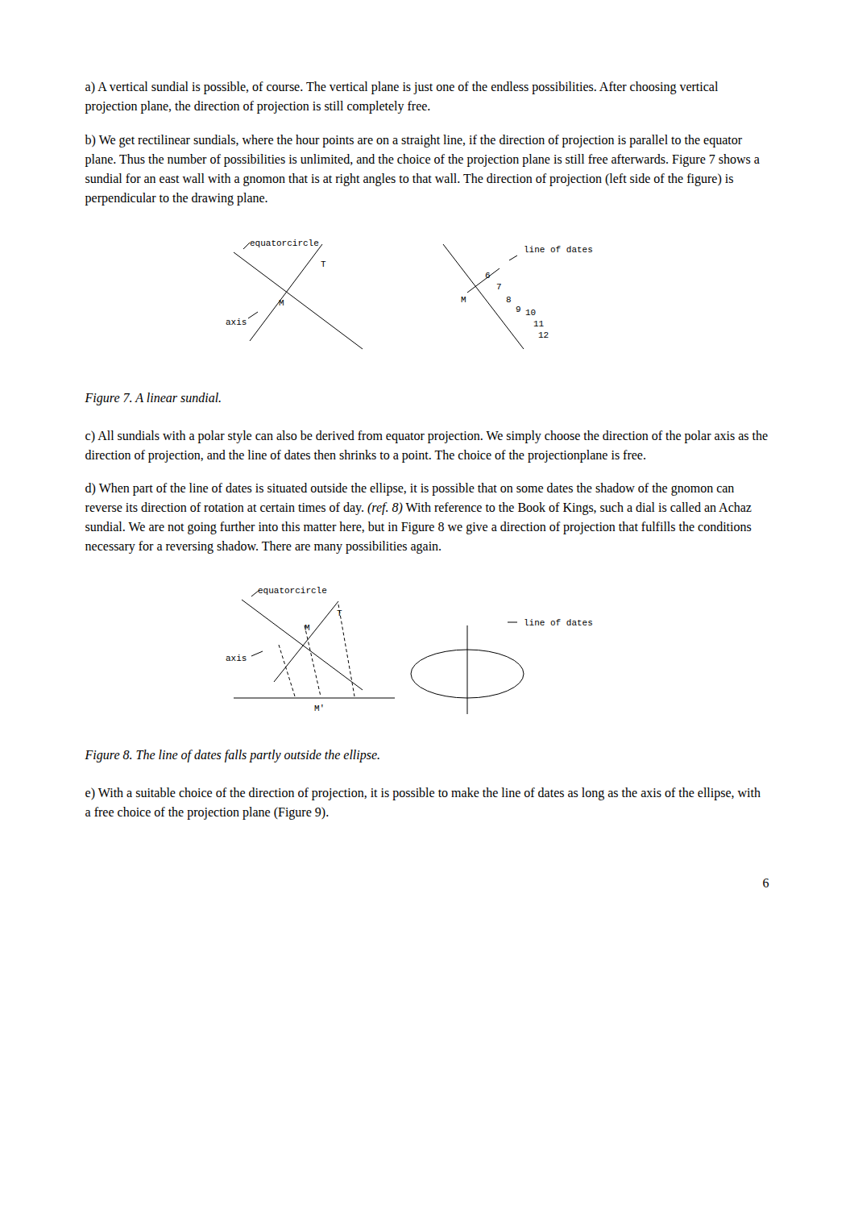a) A vertical sundial is possible, of course. The vertical plane is just one of the endless possibilities. After choosing vertical projection plane, the direction of projection is still completely free.
b) We get rectilinear sundials, where the hour points are on a straight line, if the direction of projection is parallel to the equator plane. Thus the number of possibilities is unlimited, and the choice of the projection plane is still free afterwards. Figure 7 shows a sundial for an east wall with a gnomon that is at right angles to that wall. The direction of projection (left side of the figure) is perpendicular to the drawing plane.
equatorcircle T M axis line of dates 6 7 8 9 10 11 12 M
Figure 7. A linear sundial.
c) All sundials with a polar style can also be derived from equator projection. We simply choose the direction of the polar axis as the direction of projection, and the line of dates then shrinks to a point. The choice of the projectionplane is free.
d) When part of the line of dates is situated outside the ellipse, it is possible that on some dates the shadow of the gnomon can reverse its direction of rotation at certain times of day. (ref. 8) With reference to the Book of Kings, such a dial is called an Achaz sundial. We are not going further into this matter here, but in Figure 8 we give a direction of projection that fulfills the conditions necessary for a reversing shadow. There are many possibilities again.
equatorcircle T M axis M' line of dates
Figure 8. The line of dates falls partly outside the ellipse.
e) With a suitable choice of the direction of projection, it is possible to make the line of dates as long as the axis of the ellipse, with a free choice of the projection plane (Figure 9).
6